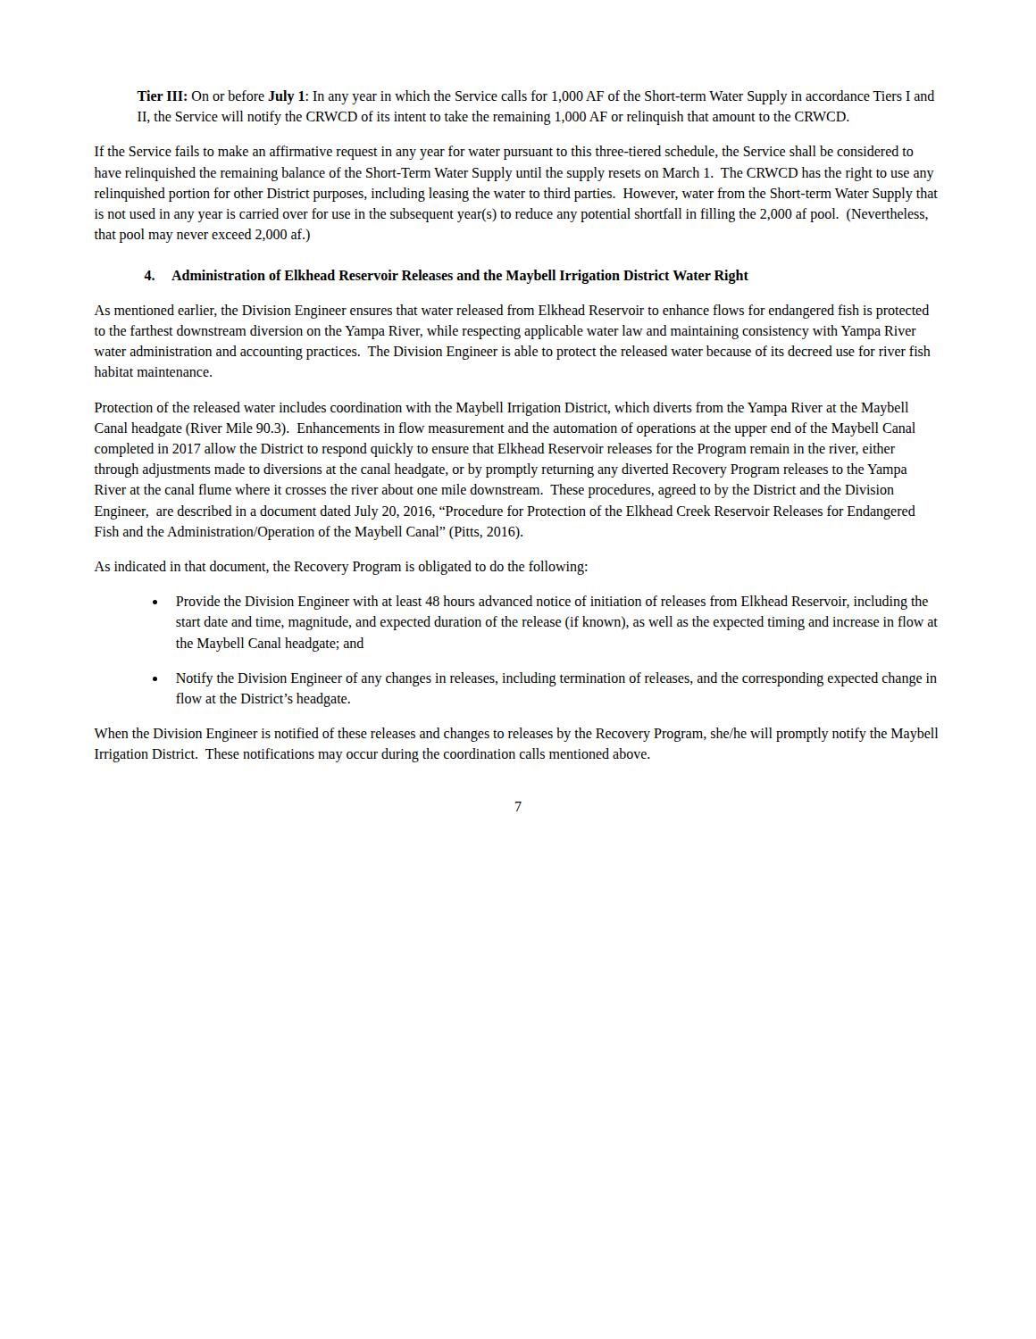Tier III: On or before July 1: In any year in which the Service calls for 1,000 AF of the Short-term Water Supply in accordance Tiers I and II, the Service will notify the CRWCD of its intent to take the remaining 1,000 AF or relinquish that amount to the CRWCD.
If the Service fails to make an affirmative request in any year for water pursuant to this three-tiered schedule, the Service shall be considered to have relinquished the remaining balance of the Short-Term Water Supply until the supply resets on March 1. The CRWCD has the right to use any relinquished portion for other District purposes, including leasing the water to third parties. However, water from the Short-term Water Supply that is not used in any year is carried over for use in the subsequent year(s) to reduce any potential shortfall in filling the 2,000 af pool. (Nevertheless, that pool may never exceed 2,000 af.)
Administration of Elkhead Reservoir Releases and the Maybell Irrigation District Water Right
As mentioned earlier, the Division Engineer ensures that water released from Elkhead Reservoir to enhance flows for endangered fish is protected to the farthest downstream diversion on the Yampa River, while respecting applicable water law and maintaining consistency with Yampa River water administration and accounting practices. The Division Engineer is able to protect the released water because of its decreed use for river fish habitat maintenance.
Protection of the released water includes coordination with the Maybell Irrigation District, which diverts from the Yampa River at the Maybell Canal headgate (River Mile 90.3). Enhancements in flow measurement and the automation of operations at the upper end of the Maybell Canal completed in 2017 allow the District to respond quickly to ensure that Elkhead Reservoir releases for the Program remain in the river, either through adjustments made to diversions at the canal headgate, or by promptly returning any diverted Recovery Program releases to the Yampa River at the canal flume where it crosses the river about one mile downstream. These procedures, agreed to by the District and the Division Engineer, are described in a document dated July 20, 2016, “Procedure for Protection of the Elkhead Creek Reservoir Releases for Endangered Fish and the Administration/Operation of the Maybell Canal” (Pitts, 2016).
As indicated in that document, the Recovery Program is obligated to do the following:
Provide the Division Engineer with at least 48 hours advanced notice of initiation of releases from Elkhead Reservoir, including the start date and time, magnitude, and expected duration of the release (if known), as well as the expected timing and increase in flow at the Maybell Canal headgate; and
Notify the Division Engineer of any changes in releases, including termination of releases, and the corresponding expected change in flow at the District’s headgate.
When the Division Engineer is notified of these releases and changes to releases by the Recovery Program, she/he will promptly notify the Maybell Irrigation District. These notifications may occur during the coordination calls mentioned above.
7